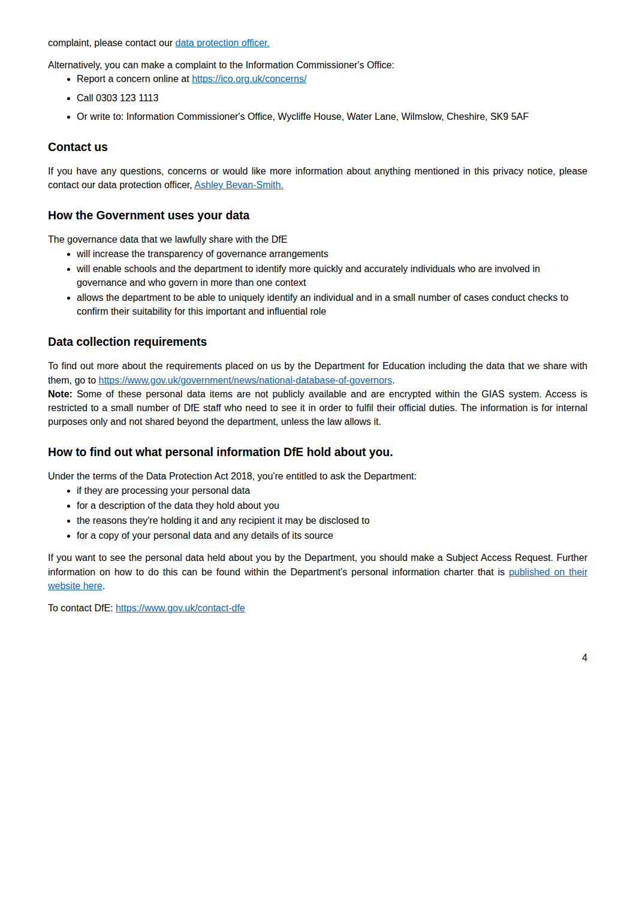complaint, please contact our data protection officer.
Alternatively, you can make a complaint to the Information Commissioner's Office:
Report a concern online at https://ico.org.uk/concerns/
Call 0303 123 1113
Or write to: Information Commissioner's Office, Wycliffe House, Water Lane, Wilmslow, Cheshire, SK9 5AF
Contact us
If you have any questions, concerns or would like more information about anything mentioned in this privacy notice, please contact our data protection officer, Ashley Bevan-Smith.
How the Government uses your data
The governance data that we lawfully share with the DfE
will increase the transparency of governance arrangements
will enable schools and the department to identify more quickly and accurately individuals who are involved in governance and who govern in more than one context
allows the department to be able to uniquely identify an individual and in a small number of cases conduct checks to confirm their suitability for this important and influential role
Data collection requirements
To find out more about the requirements placed on us by the Department for Education including the data that we share with them, go to https://www.gov.uk/government/news/national-database-of-governors.
Note: Some of these personal data items are not publicly available and are encrypted within the GIAS system. Access is restricted to a small number of DfE staff who need to see it in order to fulfil their official duties. The information is for internal purposes only and not shared beyond the department, unless the law allows it.
How to find out what personal information DfE hold about you.
Under the terms of the Data Protection Act 2018, you're entitled to ask the Department:
if they are processing your personal data
for a description of the data they hold about you
the reasons they're holding it and any recipient it may be disclosed to
for a copy of your personal data and any details of its source
If you want to see the personal data held about you by the Department, you should make a Subject Access Request. Further information on how to do this can be found within the Department's personal information charter that is published on their website here.
To contact DfE: https://www.gov.uk/contact-dfe
4